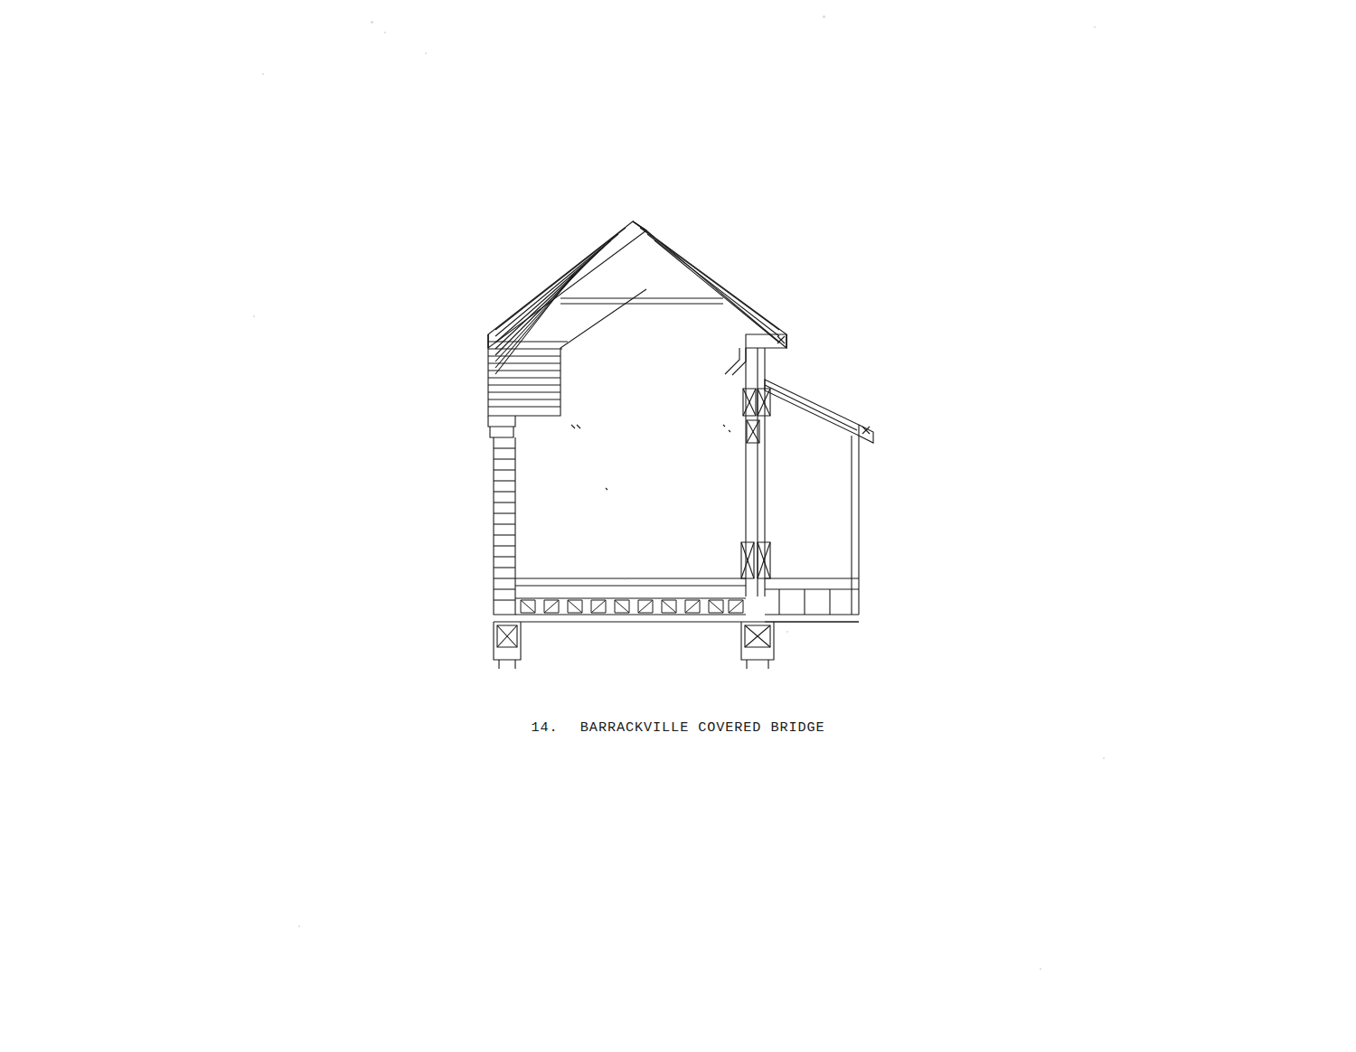Barrackville Covered Bridge Line drawing: transverse cross section through the covered bridge showing the gable roof, sided portal wall, interior framing, deck, and stone abutment piers, with a shed-roofed walkway at the right.
14. BARRACKVILLE COVERED BRIDGE